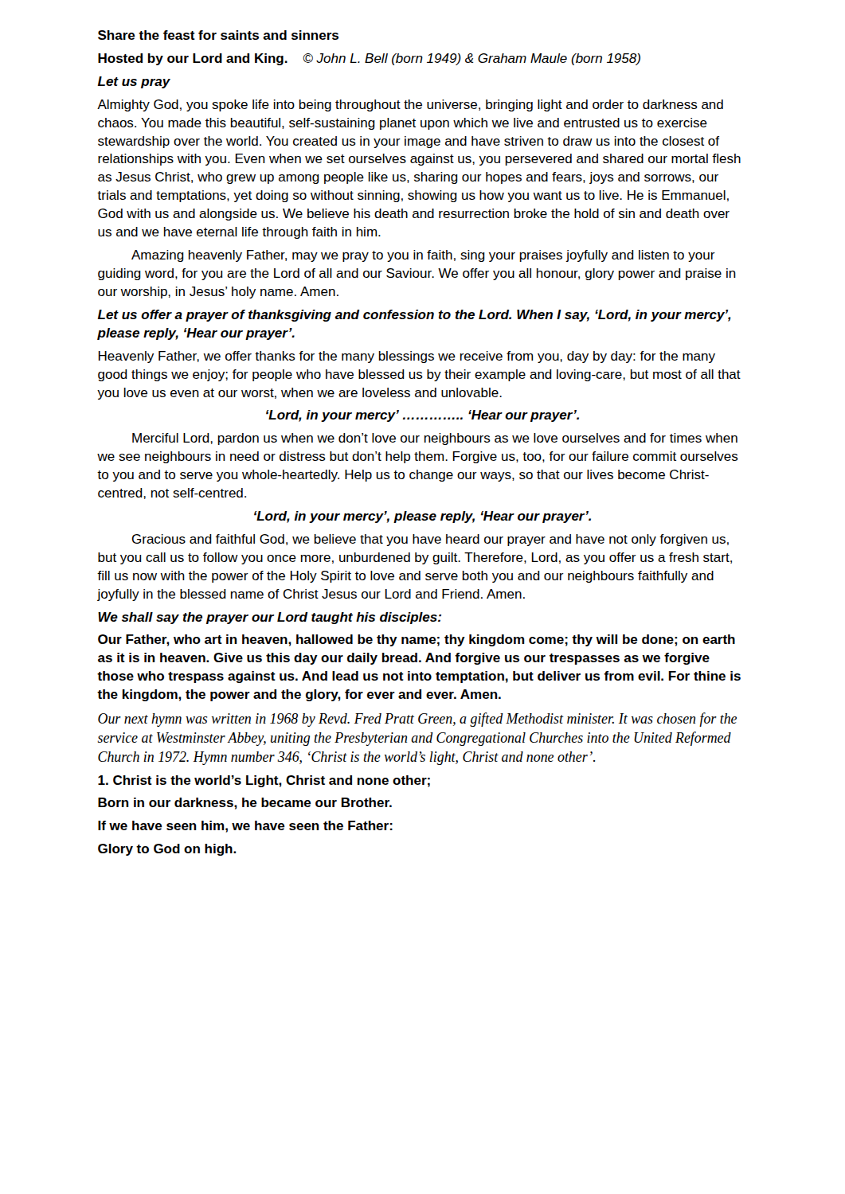Share the feast for saints and sinners
Hosted by our Lord and King. © John L. Bell (born 1949) & Graham Maule (born 1958)
Let us pray
Almighty God, you spoke life into being throughout the universe, bringing light and order to darkness and chaos. You made this beautiful, self-sustaining planet upon which we live and entrusted us to exercise stewardship over the world. You created us in your image and have striven to draw us into the closest of relationships with you. Even when we set ourselves against us, you persevered and shared our mortal flesh as Jesus Christ, who grew up among people like us, sharing our hopes and fears, joys and sorrows, our trials and temptations, yet doing so without sinning, showing us how you want us to live. He is Emmanuel, God with us and alongside us. We believe his death and resurrection broke the hold of sin and death over us and we have eternal life through faith in him.
Amazing heavenly Father, may we pray to you in faith, sing your praises joyfully and listen to your guiding word, for you are the Lord of all and our Saviour. We offer you all honour, glory power and praise in our worship, in Jesus’ holy name. Amen.
Let us offer a prayer of thanksgiving and confession to the Lord. When I say, ‘Lord, in your mercy’, please reply, ‘Hear our prayer’.
Heavenly Father, we offer thanks for the many blessings we receive from you, day by day: for the many good things we enjoy; for people who have blessed us by their example and loving-care, but most of all that you love us even at our worst, when we are loveless and unlovable.
‘Lord, in your mercy’ ………….. ‘Hear our prayer’.
Merciful Lord, pardon us when we don’t love our neighbours as we love ourselves and for times when we see neighbours in need or distress but don’t help them. Forgive us, too, for our failure commit ourselves to you and to serve you whole-heartedly. Help us to change our ways, so that our lives become Christ-centred, not self-centred.
‘Lord, in your mercy’, please reply, ‘Hear our prayer’.
Gracious and faithful God, we believe that you have heard our prayer and have not only forgiven us, but you call us to follow you once more, unburdened by guilt. Therefore, Lord, as you offer us a fresh start, fill us now with the power of the Holy Spirit to love and serve both you and our neighbours faithfully and joyfully in the blessed name of Christ Jesus our Lord and Friend. Amen.
We shall say the prayer our Lord taught his disciples:
Our Father, who art in heaven, hallowed be thy name; thy kingdom come; thy will be done; on earth as it is in heaven. Give us this day our daily bread. And forgive us our trespasses as we forgive those who trespass against us. And lead us not into temptation, but deliver us from evil. For thine is the kingdom, the power and the glory, for ever and ever. Amen.
Our next hymn was written in 1968 by Revd. Fred Pratt Green, a gifted Methodist minister. It was chosen for the service at Westminster Abbey, uniting the Presbyterian and Congregational Churches into the United Reformed Church in 1972. Hymn number 346, ‘Christ is the world’s light, Christ and none other’.
1. Christ is the world’s Light, Christ and none other;
Born in our darkness, he became our Brother.
If we have seen him, we have seen the Father:
Glory to God on high.